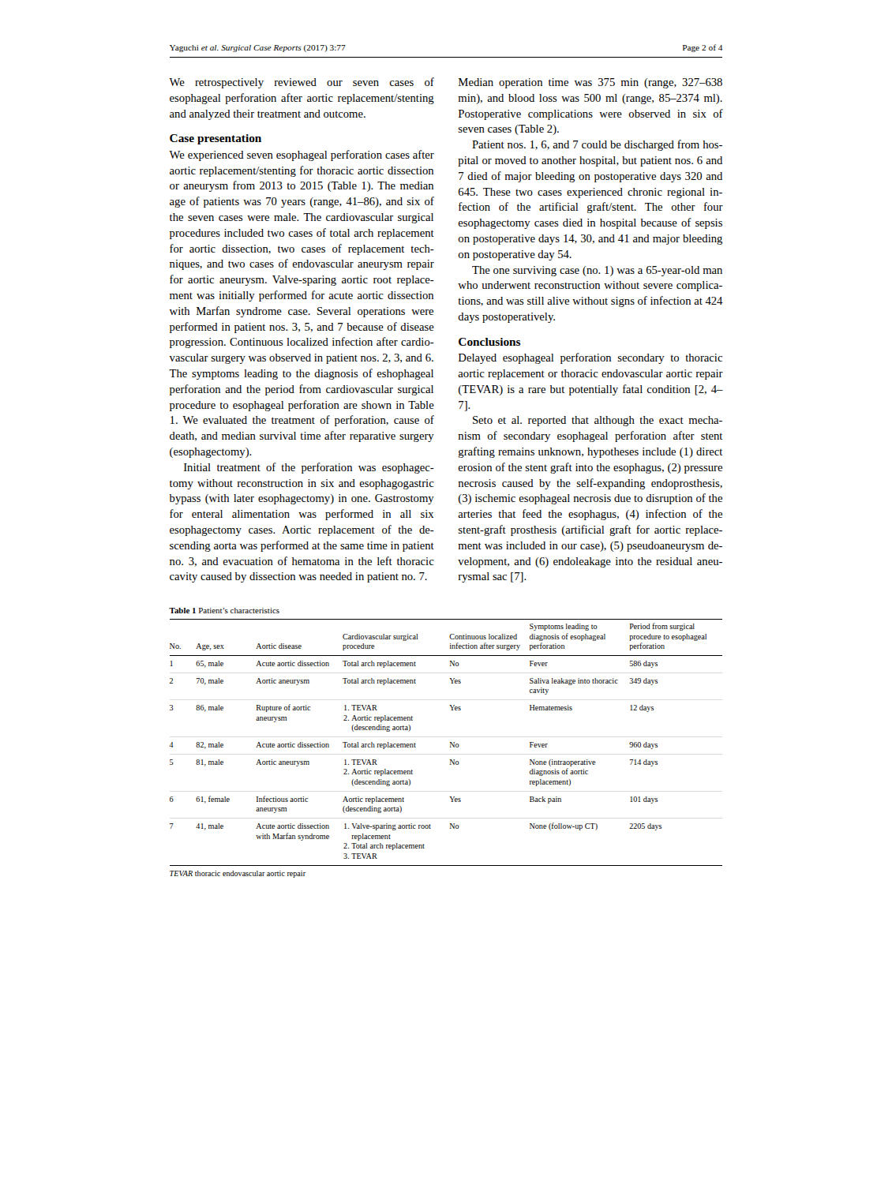Yaguchi et al. Surgical Case Reports (2017) 3:77
Page 2 of 4
We retrospectively reviewed our seven cases of esophageal perforation after aortic replacement/stenting and analyzed their treatment and outcome.
Case presentation
We experienced seven esophageal perforation cases after aortic replacement/stenting for thoracic aortic dissection or aneurysm from 2013 to 2015 (Table 1). The median age of patients was 70 years (range, 41–86), and six of the seven cases were male. The cardiovascular surgical procedures included two cases of total arch replacement for aortic dissection, two cases of replacement techniques, and two cases of endovascular aneurysm repair for aortic aneurysm. Valve-sparing aortic root replacement was initially performed for acute aortic dissection with Marfan syndrome case. Several operations were performed in patient nos. 3, 5, and 7 because of disease progression. Continuous localized infection after cardiovascular surgery was observed in patient nos. 2, 3, and 6. The symptoms leading to the diagnosis of eshophageal perforation and the period from cardiovascular surgical procedure to esophageal perforation are shown in Table 1. We evaluated the treatment of perforation, cause of death, and median survival time after reparative surgery (esophagectomy).
Initial treatment of the perforation was esophagectomy without reconstruction in six and esophagogastric bypass (with later esophagectomy) in one. Gastrostomy for enteral alimentation was performed in all six esophagectomy cases. Aortic replacement of the descending aorta was performed at the same time in patient no. 3, and evacuation of hematoma in the left thoracic cavity caused by dissection was needed in patient no. 7.
Median operation time was 375 min (range, 327–638 min), and blood loss was 500 ml (range, 85–2374 ml). Postoperative complications were observed in six of seven cases (Table 2).
Patient nos. 1, 6, and 7 could be discharged from hospital or moved to another hospital, but patient nos. 6 and 7 died of major bleeding on postoperative days 320 and 645. These two cases experienced chronic regional infection of the artificial graft/stent. The other four esophagectomy cases died in hospital because of sepsis on postoperative days 14, 30, and 41 and major bleeding on postoperative day 54.
The one surviving case (no. 1) was a 65-year-old man who underwent reconstruction without severe complications, and was still alive without signs of infection at 424 days postoperatively.
Conclusions
Delayed esophageal perforation secondary to thoracic aortic replacement or thoracic endovascular aortic repair (TEVAR) is a rare but potentially fatal condition [2, 4–7].
Seto et al. reported that although the exact mechanism of secondary esophageal perforation after stent grafting remains unknown, hypotheses include (1) direct erosion of the stent graft into the esophagus, (2) pressure necrosis caused by the self-expanding endoprosthesis, (3) ischemic esophageal necrosis due to disruption of the arteries that feed the esophagus, (4) infection of the stent-graft prosthesis (artificial graft for aortic replacement was included in our case), (5) pseudoaneurysm development, and (6) endoleakage into the residual aneurysmal sac [7].
Table 1 Patient’s characteristics
| No. | Age, sex | Aortic disease | Cardiovascular surgical procedure | Continuous localized infection after surgery | Symptoms leading to diagnosis of esophageal perforation | Period from surgical procedure to esophageal perforation |
| --- | --- | --- | --- | --- | --- | --- |
| 1 | 65, male | Acute aortic dissection | Total arch replacement | No | Fever | 586 days |
| 2 | 70, male | Aortic aneurysm | Total arch replacement | Yes | Saliva leakage into thoracic cavity | 349 days |
| 3 | 86, male | Rupture of aortic aneurysm | TEVAR Aortic replacement (descending aorta) | Yes | Hematemesis | 12 days |
| 4 | 82, male | Acute aortic dissection | Total arch replacement | No | Fever | 960 days |
| 5 | 81, male | Aortic aneurysm | TEVAR Aortic replacement (descending aorta) | No | None (intraoperative diagnosis of aortic replacement) | 714 days |
| 6 | 61, female | Infectious aortic aneurysm | Aortic replacement (descending aorta) | Yes | Back pain | 101 days |
| 7 | 41, male | Acute aortic dissection with Marfan syndrome | Valve-sparing aortic root replacement Total arch replacement TEVAR | No | None (follow-up CT) | 2205 days |
TEVAR thoracic endovascular aortic repair